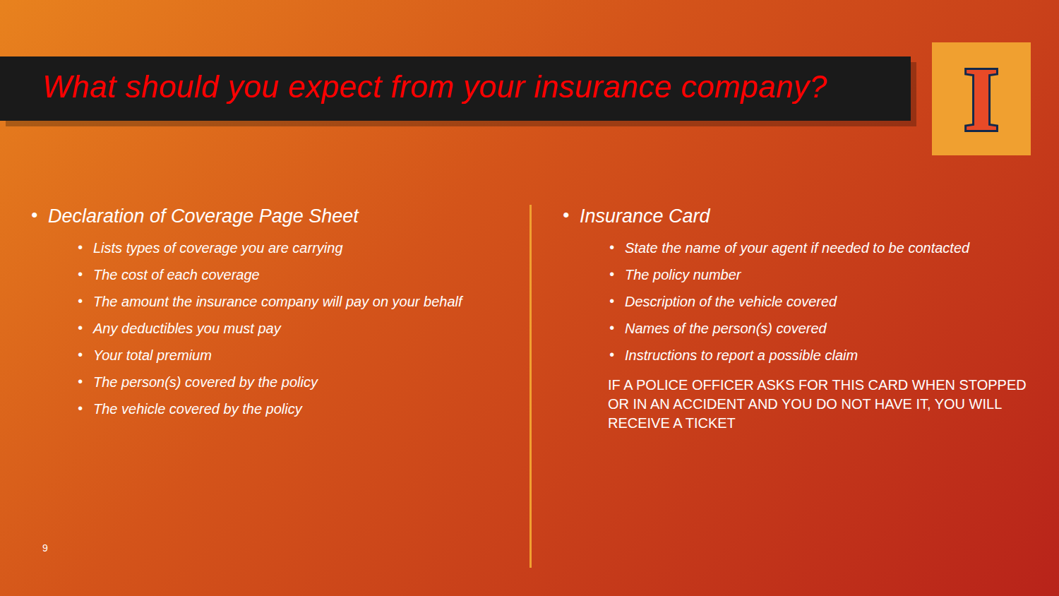What should you expect from your insurance company?
I
Declaration of Coverage Page Sheet
Lists types of coverage you are carrying
The cost of each coverage
The amount the insurance company will pay on your behalf
Any deductibles you must pay
Your total premium
The person(s) covered by the policy
The vehicle covered by the policy
Insurance Card
State the name of your agent if needed to be contacted
The policy number
Description of the vehicle covered
Names of the person(s) covered
Instructions to report a possible claim
IF A POLICE OFFICER ASKS FOR THIS CARD WHEN STOPPED OR IN AN ACCIDENT AND YOU DO NOT HAVE IT, YOU WILL RECEIVE A TICKET
9